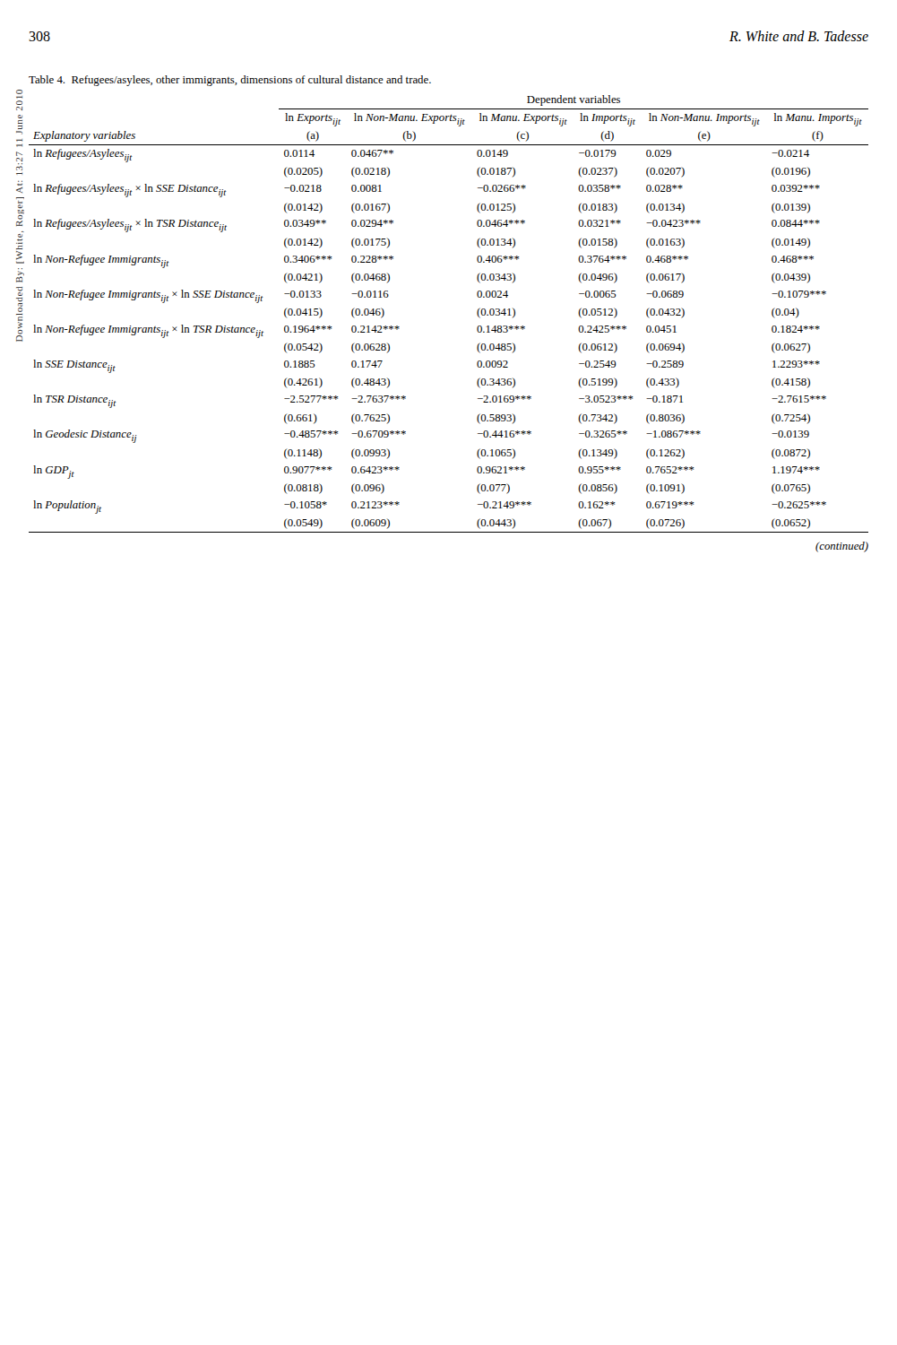Downloaded By: [White, Roger] At: 13:27 11 June 2010
308 R. White and B. Tadesse
Table 4. Refugees/asylees, other immigrants, dimensions of cultural distance and trade.
| | Dependent variables |
| --- | --- |
| ln Exports ijt | ln Non-Manu. Exports ijt | ln Manu. Exports ijt | ln Imports ijt | ln Non-Manu. Imports ijt | ln Manu. Imports ijt |
| Explanatory variables | (a) | (b) | (c) | (d) | (e) | (f) |
| ln Refugees/Asylees ijt | 0.0114 | 0.0467** | 0.0149 | −0.0179 | 0.029 | −0.0214 |
| | (0.0205) | (0.0218) | (0.0187) | (0.0237) | (0.0207) | (0.0196) |
| ln Refugees/Asylees ijt × ln SSE Distance ijt | −0.0218 | 0.0081 | −0.0266** | 0.0358** | 0.028** | 0.0392*** |
| | (0.0142) | (0.0167) | (0.0125) | (0.0183) | (0.0134) | (0.0139) |
| ln Refugees/Asylees ijt × ln TSR Distance ijt | 0.0349** | 0.0294** | 0.0464*** | 0.0321** | −0.0423*** | 0.0844*** |
| | (0.0142) | (0.0175) | (0.0134) | (0.0158) | (0.0163) | (0.0149) |
| ln Non-Refugee Immigrants ijt | 0.3406*** | 0.228*** | 0.406*** | 0.3764*** | 0.468*** | 0.468*** |
| | (0.0421) | (0.0468) | (0.0343) | (0.0496) | (0.0617) | (0.0439) |
| ln Non-Refugee Immigrants ijt × ln SSE Distance ijt | −0.0133 | −0.0116 | 0.0024 | −0.0065 | −0.0689 | −0.1079*** |
| | (0.0415) | (0.046) | (0.0341) | (0.0512) | (0.0432) | (0.04) |
| ln Non-Refugee Immigrants ijt × ln TSR Distance ijt | 0.1964*** | 0.2142*** | 0.1483*** | 0.2425*** | 0.0451 | 0.1824*** |
| | (0.0542) | (0.0628) | (0.0485) | (0.0612) | (0.0694) | (0.0627) |
| ln SSE Distance ijt | 0.1885 | 0.1747 | 0.0092 | −0.2549 | −0.2589 | 1.2293*** |
| | (0.4261) | (0.4843) | (0.3436) | (0.5199) | (0.433) | (0.4158) |
| ln TSR Distance ijt | −2.5277*** | −2.7637*** | −2.0169*** | −3.0523*** | −0.1871 | −2.7615*** |
| | (0.661) | (0.7625) | (0.5893) | (0.7342) | (0.8036) | (0.7254) |
| ln Geodesic Distance ij | −0.4857*** | −0.6709*** | −0.4416*** | −0.3265** | −1.0867*** | −0.0139 |
| | (0.1148) | (0.0993) | (0.1065) | (0.1349) | (0.1262) | (0.0872) |
| ln GDP jt | 0.9077*** | 0.6423*** | 0.9621*** | 0.955*** | 0.7652*** | 1.1974*** |
| | (0.0818) | (0.096) | (0.077) | (0.0856) | (0.1091) | (0.0765) |
| ln Population jt | −0.1058* | 0.2123*** | −0.2149*** | 0.162** | 0.6719*** | −0.2625*** |
| | (0.0549) | (0.0609) | (0.0443) | (0.067) | (0.0726) | (0.0652) |
(continued)